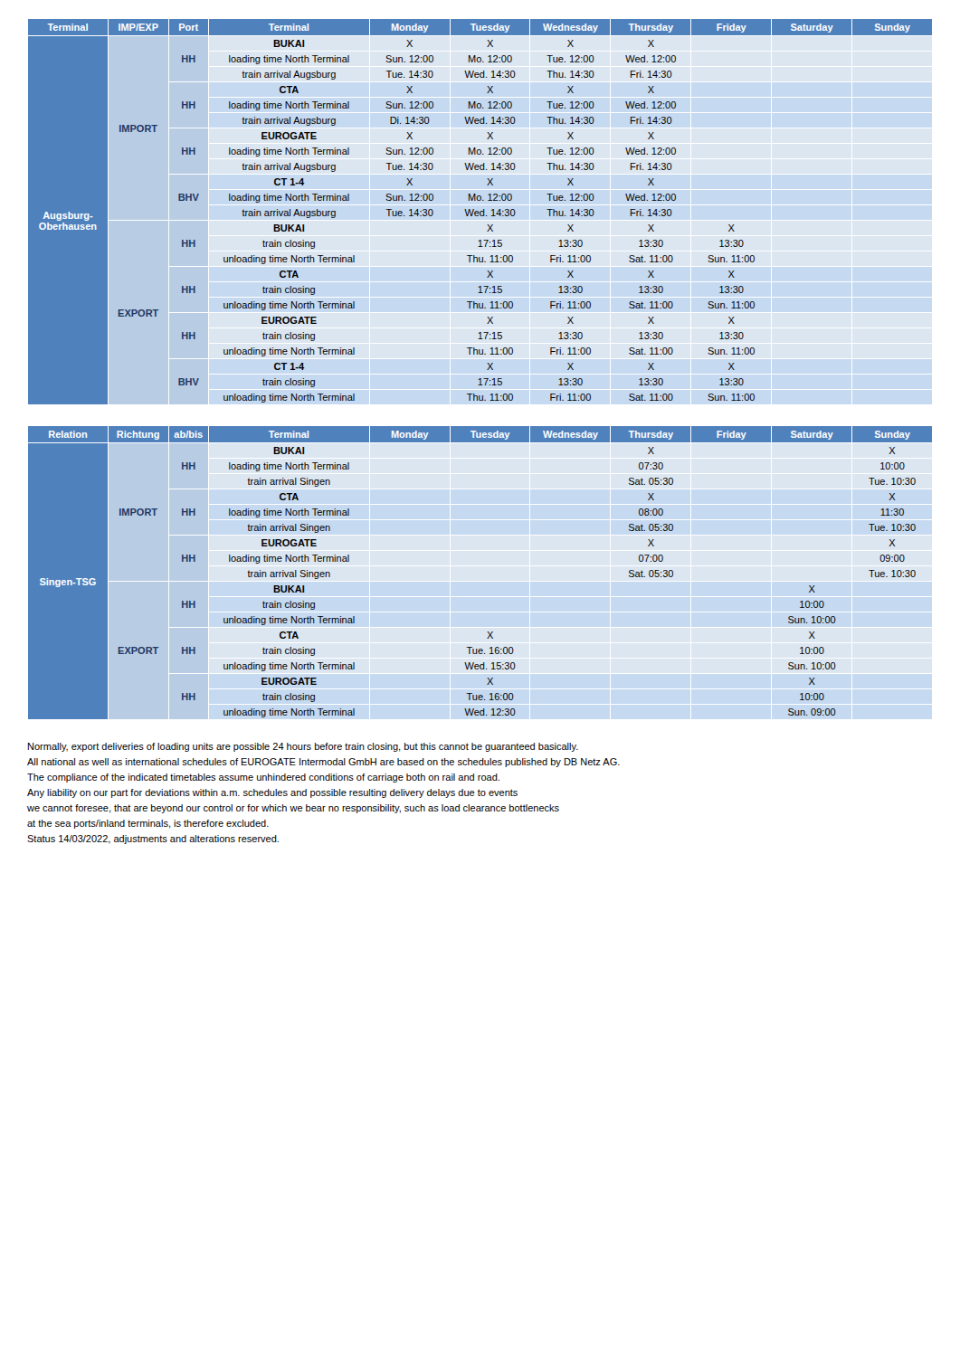| Terminal | IMP/EXP | Port | Terminal | Monday | Tuesday | Wednesday | Thursday | Friday | Saturday | Sunday |
| --- | --- | --- | --- | --- | --- | --- | --- | --- | --- | --- |
| Augsburg- Oberhausen | IMPORT | HH | BUKAI | X | X | X | X | | | |
| loading time North Terminal | Sun. 12:00 | Mo. 12:00 | Tue. 12:00 | Wed. 12:00 | | | |
| train arrival Augsburg | Tue. 14:30 | Wed. 14:30 | Thu. 14:30 | Fri. 14:30 | | | |
| HH | CTA | X | X | X | X | | | |
| loading time North Terminal | Sun. 12:00 | Mo. 12:00 | Tue. 12:00 | Wed. 12:00 | | | |
| train arrival Augsburg | Di. 14:30 | Wed. 14:30 | Thu. 14:30 | Fri. 14:30 | | | |
| HH | EUROGATE | X | X | X | X | | | |
| loading time North Terminal | Sun. 12:00 | Mo. 12:00 | Tue. 12:00 | Wed. 12:00 | | | |
| train arrival Augsburg | Tue. 14:30 | Wed. 14:30 | Thu. 14:30 | Fri. 14:30 | | | |
| BHV | CT 1-4 | X | X | X | X | | | |
| loading time North Terminal | Sun. 12:00 | Mo. 12:00 | Tue. 12:00 | Wed. 12:00 | | | |
| train arrival Augsburg | Tue. 14:30 | Wed. 14:30 | Thu. 14:30 | Fri. 14:30 | | | |
| EXPORT | HH | BUKAI | | X | X | X | X | | |
| train closing | | 17:15 | 13:30 | 13:30 | 13:30 | | |
| unloading time North Terminal | | Thu. 11:00 | Fri. 11:00 | Sat. 11:00 | Sun. 11:00 | | |
| HH | CTA | | X | X | X | X | | |
| train closing | | 17:15 | 13:30 | 13:30 | 13:30 | | |
| unloading time North Terminal | | Thu. 11:00 | Fri. 11:00 | Sat. 11:00 | Sun. 11:00 | | |
| HH | EUROGATE | | X | X | X | X | | |
| train closing | | 17:15 | 13:30 | 13:30 | 13:30 | | |
| unloading time North Terminal | | Thu. 11:00 | Fri. 11:00 | Sat. 11:00 | Sun. 11:00 | | |
| BHV | CT 1-4 | | X | X | X | X | | |
| train closing | | 17:15 | 13:30 | 13:30 | 13:30 | | |
| unloading time North Terminal | | Thu. 11:00 | Fri. 11:00 | Sat. 11:00 | Sun. 11:00 | | |
| Relation | Richtung | ab/bis | Terminal | Monday | Tuesday | Wednesday | Thursday | Friday | Saturday | Sunday |
| --- | --- | --- | --- | --- | --- | --- | --- | --- | --- | --- |
| Singen-TSG | IMPORT | HH | BUKAI | | | | X | | | X |
| loading time North Terminal | | | | 07:30 | | | 10:00 |
| train arrival Singen | | | | Sat. 05:30 | | | Tue. 10:30 |
| HH | CTA | | | | X | | | X |
| loading time North Terminal | | | | 08:00 | | | 11:30 |
| train arrival Singen | | | | Sat. 05:30 | | | Tue. 10:30 |
| HH | EUROGATE | | | | X | | | X |
| loading time North Terminal | | | | 07:00 | | | 09:00 |
| train arrival Singen | | | | Sat. 05:30 | | | Tue. 10:30 |
| EXPORT | HH | BUKAI | | | | | | X | |
| train closing | | | | | | 10:00 | |
| unloading time North Terminal | | | | | | Sun. 10:00 | |
| HH | CTA | | X | | | | X | |
| train closing | | Tue. 16:00 | | | | 10:00 | |
| unloading time North Terminal | | Wed. 15:30 | | | | Sun. 10:00 | |
| HH | EUROGATE | | X | | | | X | |
| train closing | | Tue. 16:00 | | | | 10:00 | |
| unloading time North Terminal | | Wed. 12:30 | | | | Sun. 09:00 | |
Normally, export deliveries of loading units are possible 24 hours before train closing, but this cannot be guaranteed basically.
All national as well as international schedules of EUROGATE Intermodal GmbH are based on the schedules published by DB Netz AG.
The compliance of the indicated timetables assume unhindered conditions of carriage both on rail and road.
Any liability on our part for deviations within a.m. schedules and possible resulting delivery delays due to events
we cannot foresee, that are beyond our control or for which we bear no responsibility, such as load clearance bottlenecks
at the sea ports/inland terminals, is therefore excluded.
Status 14/03/2022, adjustments and alterations reserved.